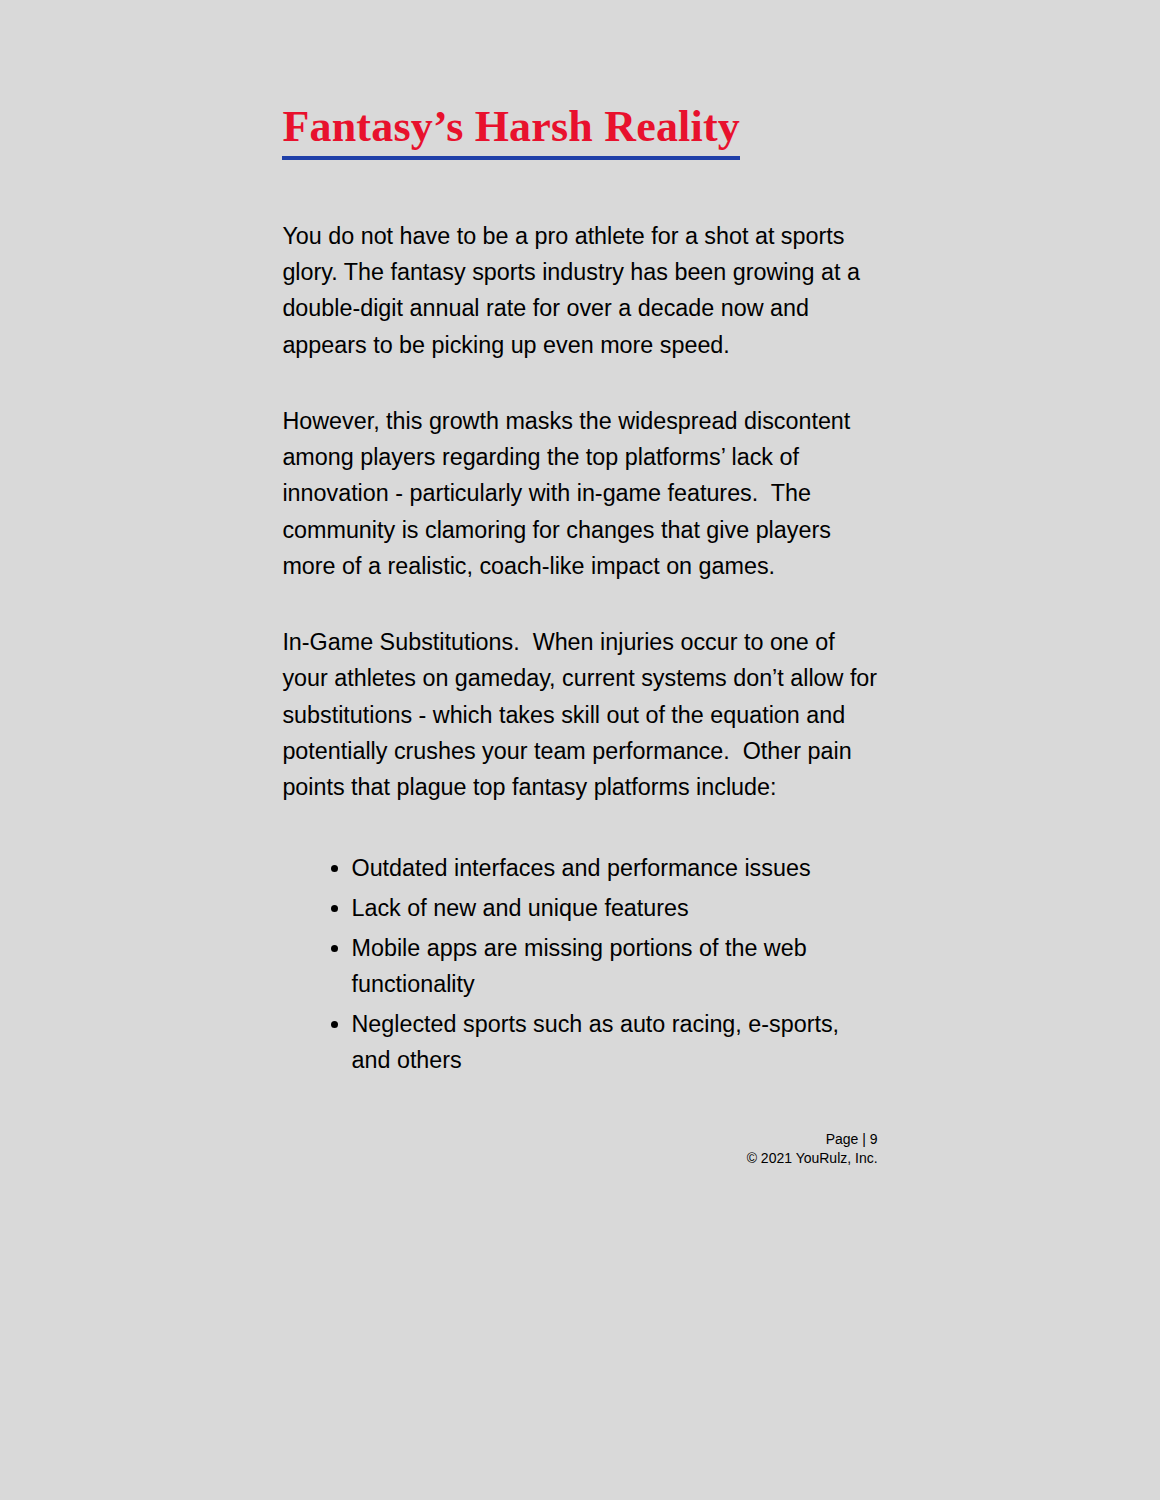Fantasy’s Harsh Reality
You do not have to be a pro athlete for a shot at sports glory. The fantasy sports industry has been growing at a double-digit annual rate for over a decade now and appears to be picking up even more speed.
However, this growth masks the widespread discontent among players regarding the top platforms’ lack of innovation - particularly with in-game features. The community is clamoring for changes that give players more of a realistic, coach-like impact on games.
In-Game Substitutions. When injuries occur to one of your athletes on gameday, current systems don’t allow for substitutions - which takes skill out of the equation and potentially crushes your team performance. Other pain points that plague top fantasy platforms include:
Outdated interfaces and performance issues
Lack of new and unique features
Mobile apps are missing portions of the web functionality
Neglected sports such as auto racing, e-sports, and others
Page | 9
© 2021 YouRulz, Inc.